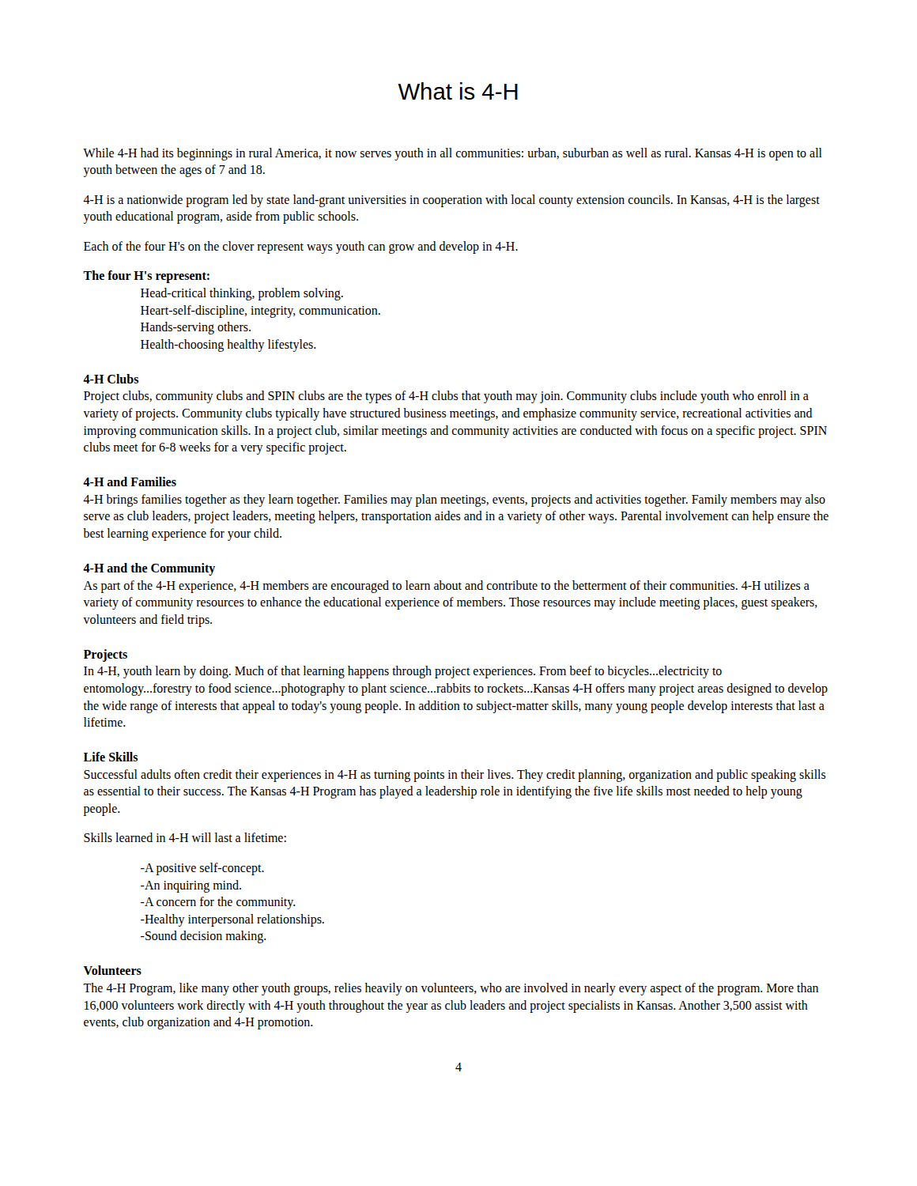What is 4-H
While 4-H had its beginnings in rural America, it now serves youth in all communities: urban, suburban as well as rural. Kansas 4-H is open to all youth between the ages of 7 and 18.
4-H is a nationwide program led by state land-grant universities in cooperation with local county extension councils. In Kansas, 4-H is the largest youth educational program, aside from public schools.
Each of the four H's on the clover represent ways youth can grow and develop in 4-H.
The four H's represent:
Head-critical thinking, problem solving.
Heart-self-discipline, integrity, communication.
Hands-serving others.
Health-choosing healthy lifestyles.
4-H Clubs
Project clubs, community clubs and SPIN clubs are the types of 4-H clubs that youth may join. Community clubs include youth who enroll in a variety of projects. Community clubs typically have structured business meetings, and emphasize community service, recreational activities and improving communication skills. In a project club, similar meetings and community activities are conducted with focus on a specific project. SPIN clubs meet for 6-8 weeks for a very specific project.
4-H and Families
4-H brings families together as they learn together. Families may plan meetings, events, projects and activities together. Family members may also serve as club leaders, project leaders, meeting helpers, transportation aides and in a variety of other ways. Parental involvement can help ensure the best learning experience for your child.
4-H and the Community
As part of the 4-H experience, 4-H members are encouraged to learn about and contribute to the betterment of their communities. 4-H utilizes a variety of community resources to enhance the educational experience of members. Those resources may include meeting places, guest speakers, volunteers and field trips.
Projects
In 4-H, youth learn by doing. Much of that learning happens through project experiences. From beef to bicycles...electricity to entomology...forestry to food science...photography to plant science...rabbits to rockets...Kansas 4-H offers many project areas designed to develop the wide range of interests that appeal to today's young people. In addition to subject-matter skills, many young people develop interests that last a lifetime.
Life Skills
Successful adults often credit their experiences in 4-H as turning points in their lives. They credit planning, organization and public speaking skills as essential to their success. The Kansas 4-H Program has played a leadership role in identifying the five life skills most needed to help young people.
Skills learned in 4-H will last a lifetime:
-A positive self-concept.
-An inquiring mind.
-A concern for the community.
-Healthy interpersonal relationships.
-Sound decision making.
Volunteers
The 4-H Program, like many other youth groups, relies heavily on volunteers, who are involved in nearly every aspect of the program. More than 16,000 volunteers work directly with 4-H youth throughout the year as club leaders and project specialists in Kansas. Another 3,500 assist with events, club organization and 4-H promotion.
4